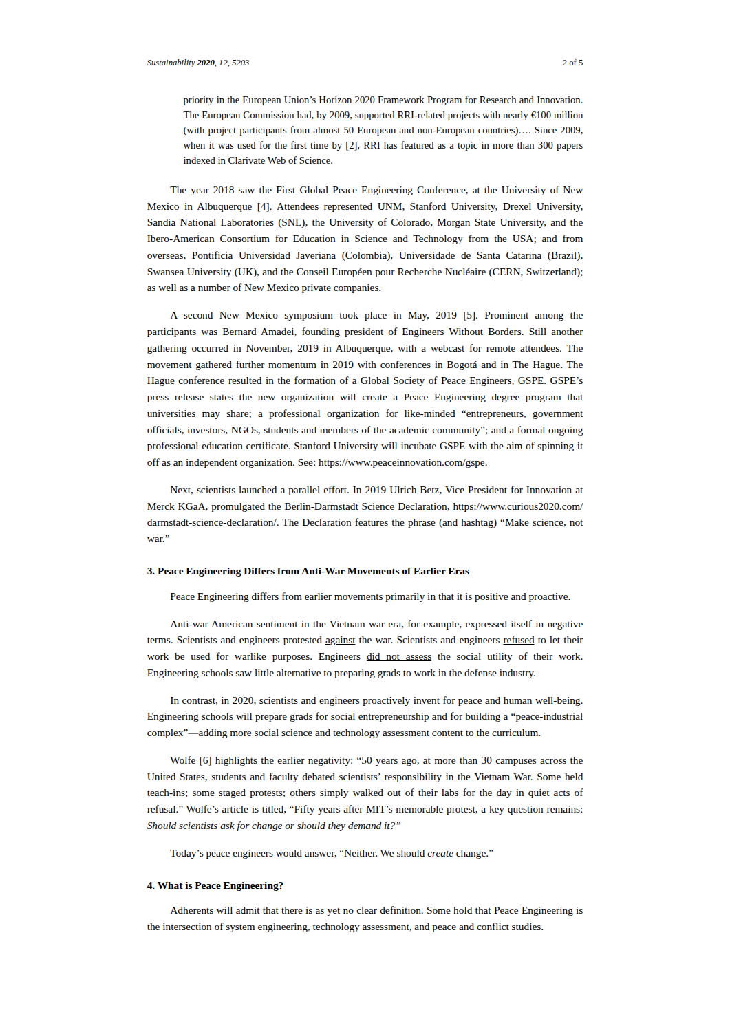Sustainability 2020, 12, 5203 2 of 5
priority in the European Union’s Horizon 2020 Framework Program for Research and Innovation. The European Commission had, by 2009, supported RRI-related projects with nearly €100 million (with project participants from almost 50 European and non-European countries)…. Since 2009, when it was used for the first time by [2], RRI has featured as a topic in more than 300 papers indexed in Clarivate Web of Science.
The year 2018 saw the First Global Peace Engineering Conference, at the University of New Mexico in Albuquerque [4]. Attendees represented UNM, Stanford University, Drexel University, Sandia National Laboratories (SNL), the University of Colorado, Morgan State University, and the Ibero-American Consortium for Education in Science and Technology from the USA; and from overseas, Pontifícia Universidad Javeriana (Colombia), Universidade de Santa Catarina (Brazil), Swansea University (UK), and the Conseil Européen pour Recherche Nucléaire (CERN, Switzerland); as well as a number of New Mexico private companies.
A second New Mexico symposium took place in May, 2019 [5]. Prominent among the participants was Bernard Amadei, founding president of Engineers Without Borders. Still another gathering occurred in November, 2019 in Albuquerque, with a webcast for remote attendees. The movement gathered further momentum in 2019 with conferences in Bogotá and in The Hague. The Hague conference resulted in the formation of a Global Society of Peace Engineers, GSPE. GSPE’s press release states the new organization will create a Peace Engineering degree program that universities may share; a professional organization for like-minded “entrepreneurs, government officials, investors, NGOs, students and members of the academic community”; and a formal ongoing professional education certificate. Stanford University will incubate GSPE with the aim of spinning it off as an independent organization. See: https://www.peaceinnovation.com/gspe.
Next, scientists launched a parallel effort. In 2019 Ulrich Betz, Vice President for Innovation at Merck KGaA, promulgated the Berlin-Darmstadt Science Declaration, https://www.curious2020.com/ darmstadt-science-declaration/. The Declaration features the phrase (and hashtag) “Make science, not war.”
3. Peace Engineering Differs from Anti-War Movements of Earlier Eras
Peace Engineering differs from earlier movements primarily in that it is positive and proactive.
Anti-war American sentiment in the Vietnam war era, for example, expressed itself in negative terms. Scientists and engineers protested against the war. Scientists and engineers refused to let their work be used for warlike purposes. Engineers did not assess the social utility of their work. Engineering schools saw little alternative to preparing grads to work in the defense industry.
In contrast, in 2020, scientists and engineers proactively invent for peace and human well-being. Engineering schools will prepare grads for social entrepreneurship and for building a “peace-industrial complex”—adding more social science and technology assessment content to the curriculum.
Wolfe [6] highlights the earlier negativity: “50 years ago, at more than 30 campuses across the United States, students and faculty debated scientists’ responsibility in the Vietnam War. Some held teach-ins; some staged protests; others simply walked out of their labs for the day in quiet acts of refusal.” Wolfe’s article is titled, “Fifty years after MIT’s memorable protest, a key question remains: Should scientists ask for change or should they demand it?”
Today’s peace engineers would answer, “Neither. We should create change.”
4. What is Peace Engineering?
Adherents will admit that there is as yet no clear definition. Some hold that Peace Engineering is the intersection of system engineering, technology assessment, and peace and conflict studies.